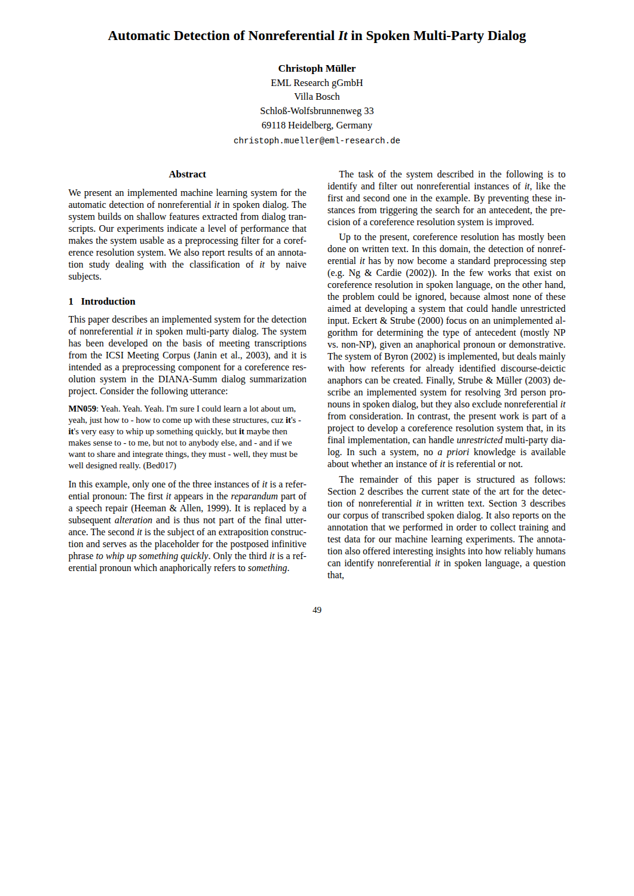Automatic Detection of Nonreferential It in Spoken Multi-Party Dialog
Christoph Müller
EML Research gGmbH
Villa Bosch
Schloß-Wolfsbrunnenweg 33
69118 Heidelberg, Germany
christoph.mueller@eml-research.de
Abstract
We present an implemented machine learning system for the automatic detection of nonreferential it in spoken dialog. The system builds on shallow features extracted from dialog transcripts. Our experiments indicate a level of performance that makes the system usable as a preprocessing filter for a coreference resolution system. We also report results of an annotation study dealing with the classification of it by naive subjects.
1 Introduction
This paper describes an implemented system for the detection of nonreferential it in spoken multi-party dialog. The system has been developed on the basis of meeting transcriptions from the ICSI Meeting Corpus (Janin et al., 2003), and it is intended as a preprocessing component for a coreference resolution system in the DIANA-Summ dialog summarization project. Consider the following utterance:
MN059: Yeah. Yeah. Yeah. I'm sure I could learn a lot about um, yeah, just how to - how to come up with these structures, cuz it's - it's very easy to whip up something quickly, but it maybe then makes sense to - to me, but not to anybody else, and - and if we want to share and integrate things, they must - well, they must be well designed really. (Bed017)
In this example, only one of the three instances of it is a referential pronoun: The first it appears in the reparandum part of a speech repair (Heeman & Allen, 1999). It is replaced by a subsequent alteration and is thus not part of the final utterance. The second it is the subject of an extraposition construction and serves as the placeholder for the postposed infinitive phrase to whip up something quickly. Only the third it is a referential pronoun which anaphorically refers to something.
The task of the system described in the following is to identify and filter out nonreferential instances of it, like the first and second one in the example. By preventing these instances from triggering the search for an antecedent, the precision of a coreference resolution system is improved.
Up to the present, coreference resolution has mostly been done on written text. In this domain, the detection of nonreferential it has by now become a standard preprocessing step (e.g. Ng & Cardie (2002)). In the few works that exist on coreference resolution in spoken language, on the other hand, the problem could be ignored, because almost none of these aimed at developing a system that could handle unrestricted input. Eckert & Strube (2000) focus on an unimplemented algorithm for determining the type of antecedent (mostly NP vs. non-NP), given an anaphorical pronoun or demonstrative. The system of Byron (2002) is implemented, but deals mainly with how referents for already identified discourse-deictic anaphors can be created. Finally, Strube & Müller (2003) describe an implemented system for resolving 3rd person pronouns in spoken dialog, but they also exclude nonreferential it from consideration. In contrast, the present work is part of a project to develop a coreference resolution system that, in its final implementation, can handle unrestricted multi-party dialog. In such a system, no a priori knowledge is available about whether an instance of it is referential or not.
The remainder of this paper is structured as follows: Section 2 describes the current state of the art for the detection of nonreferential it in written text. Section 3 describes our corpus of transcribed spoken dialog. It also reports on the annotation that we performed in order to collect training and test data for our machine learning experiments. The annotation also offered interesting insights into how reliably humans can identify nonreferential it in spoken language, a question that,
49